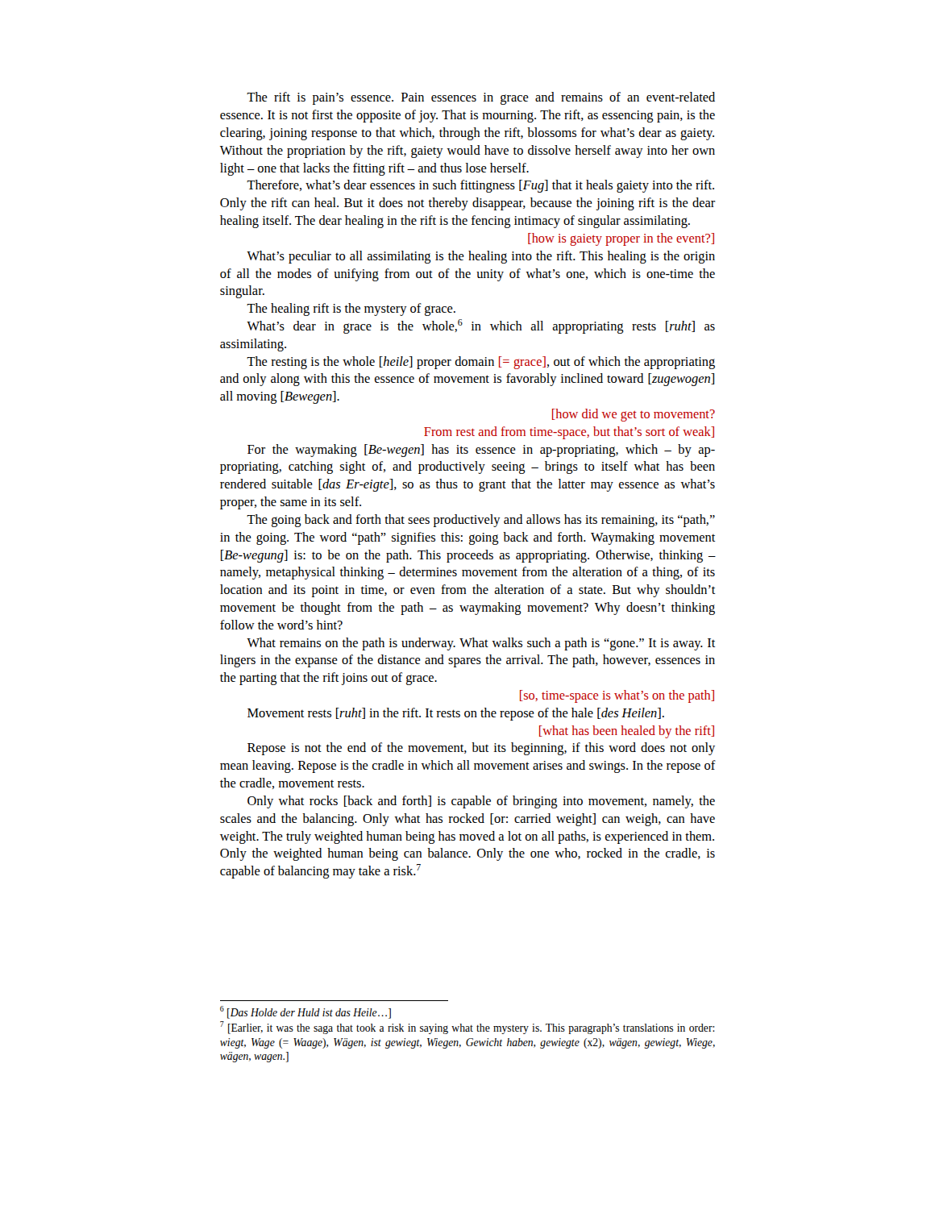The rift is pain’s essence. Pain essences in grace and remains of an event-related essence. It is not first the opposite of joy. That is mourning. The rift, as essencing pain, is the clearing, joining response to that which, through the rift, blossoms for what’s dear as gaiety. Without the propriation by the rift, gaiety would have to dissolve herself away into her own light – one that lacks the fitting rift – and thus lose herself.
Therefore, what’s dear essences in such fittingness [Fug] that it heals gaiety into the rift. Only the rift can heal. But it does not thereby disappear, because the joining rift is the dear healing itself. The dear healing in the rift is the fencing intimacy of singular assimilating.
[how is gaiety proper in the event?]
What’s peculiar to all assimilating is the healing into the rift. This healing is the origin of all the modes of unifying from out of the unity of what’s one, which is one-time the singular.
The healing rift is the mystery of grace.
What’s dear in grace is the whole,6 in which all appropriating rests [ruht] as assimilating.
The resting is the whole [heile] proper domain [= grace], out of which the appropriating and only along with this the essence of movement is favorably inclined toward [zugewogen] all moving [Bewegen].
[how did we get to movement?
From rest and from time-space, but that’s sort of weak]
For the waymaking [Be-wegen] has its essence in ap-propriating, which – by ap-propriating, catching sight of, and productively seeing – brings to itself what has been rendered suitable [das Er-eigte], so as thus to grant that the latter may essence as what’s proper, the same in its self.
The going back and forth that sees productively and allows has its remaining, its “path,” in the going. The word “path” signifies this: going back and forth. Waymaking movement [Be-wegung] is: to be on the path. This proceeds as appropriating. Otherwise, thinking – namely, metaphysical thinking – determines movement from the alteration of a thing, of its location and its point in time, or even from the alteration of a state. But why shouldn’t movement be thought from the path – as waymaking movement? Why doesn’t thinking follow the word’s hint?
What remains on the path is underway. What walks such a path is “gone.” It is away. It lingers in the expanse of the distance and spares the arrival. The path, however, essences in the parting that the rift joins out of grace.
[so, time-space is what’s on the path]
Movement rests [ruht] in the rift. It rests on the repose of the hale [des Heilen].
[what has been healed by the rift]
Repose is not the end of the movement, but its beginning, if this word does not only mean leaving. Repose is the cradle in which all movement arises and swings. In the repose of the cradle, movement rests.
Only what rocks [back and forth] is capable of bringing into movement, namely, the scales and the balancing. Only what has rocked [or: carried weight] can weigh, can have weight. The truly weighted human being has moved a lot on all paths, is experienced in them. Only the weighted human being can balance. Only the one who, rocked in the cradle, is capable of balancing may take a risk.7
6 [Das Holde der Huld ist das Heile…]
7 [Earlier, it was the saga that took a risk in saying what the mystery is. This paragraph’s translations in order: wiegt, Wage (= Waage), Wägen, ist gewiegt, Wiegen, Gewicht haben, gewiegte (x2), wägen, gewiegt, Wiege, wägen, wagen.]